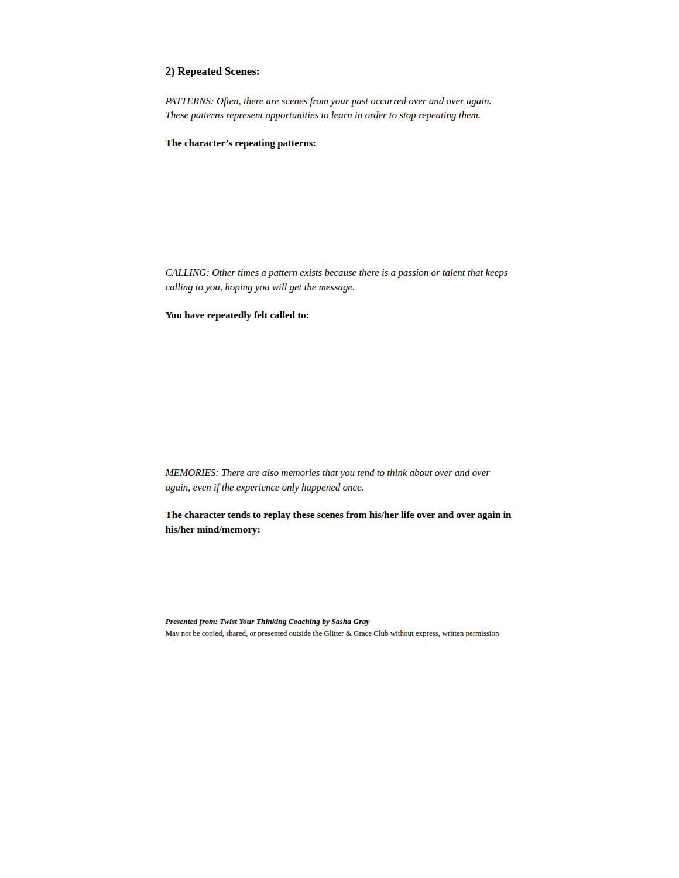2) Repeated Scenes:
PATTERNS: Often, there are scenes from your past occurred over and over again. These patterns represent opportunities to learn in order to stop repeating them.
The character’s repeating patterns:
CALLING: Other times a pattern exists because there is a passion or talent that keeps calling to you, hoping you will get the message.
You have repeatedly felt called to:
MEMORIES: There are also memories that you tend to think about over and over again, even if the experience only happened once.
The character tends to replay these scenes from his/her life over and over again in his/her mind/memory:
Presented from: Twist Your Thinking Coaching by Sasha Gray
May not be copied, shared, or presented outside the Glitter & Grace Club without express, written permission